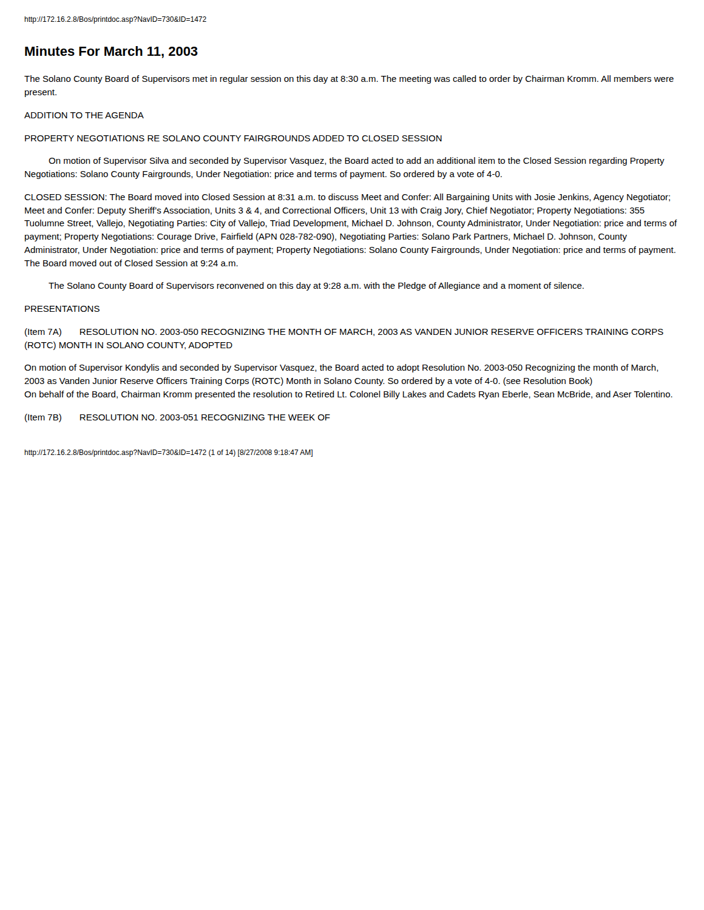http://172.16.2.8/Bos/printdoc.asp?NavID=730&ID=1472
Minutes For March 11, 2003
The Solano County Board of Supervisors met in regular session on this day at 8:30 a.m. The meeting was called to order by Chairman Kromm. All members were present.
ADDITION TO THE AGENDA
PROPERTY NEGOTIATIONS RE SOLANO COUNTY FAIRGROUNDS ADDED TO CLOSED SESSION
On motion of Supervisor Silva and seconded by Supervisor Vasquez, the Board acted to add an additional item to the Closed Session regarding Property Negotiations: Solano County Fairgrounds, Under Negotiation: price and terms of payment. So ordered by a vote of 4-0.
CLOSED SESSION: The Board moved into Closed Session at 8:31 a.m. to discuss Meet and Confer: All Bargaining Units with Josie Jenkins, Agency Negotiator; Meet and Confer: Deputy Sheriff’s Association, Units 3 & 4, and Correctional Officers, Unit 13 with Craig Jory, Chief Negotiator; Property Negotiations: 355 Tuolumne Street, Vallejo, Negotiating Parties: City of Vallejo, Triad Development, Michael D. Johnson, County Administrator, Under Negotiation: price and terms of payment; Property Negotiations: Courage Drive, Fairfield (APN 028-782-090), Negotiating Parties: Solano Park Partners, Michael D. Johnson, County Administrator, Under Negotiation: price and terms of payment; Property Negotiations: Solano County Fairgrounds, Under Negotiation: price and terms of payment. The Board moved out of Closed Session at 9:24 a.m.
The Solano County Board of Supervisors reconvened on this day at 9:28 a.m. with the Pledge of Allegiance and a moment of silence.
PRESENTATIONS
(Item 7A) RESOLUTION NO. 2003-050 RECOGNIZING THE MONTH OF MARCH, 2003 AS VANDEN JUNIOR RESERVE OFFICERS TRAINING CORPS (ROTC) MONTH IN SOLANO COUNTY, ADOPTED
On motion of Supervisor Kondylis and seconded by Supervisor Vasquez, the Board acted to adopt Resolution No. 2003-050 Recognizing the month of March, 2003 as Vanden Junior Reserve Officers Training Corps (ROTC) Month in Solano County. So ordered by a vote of 4-0. (see Resolution Book)
On behalf of the Board, Chairman Kromm presented the resolution to Retired Lt. Colonel Billy Lakes and Cadets Ryan Eberle, Sean McBride, and Aser Tolentino.
(Item 7B) RESOLUTION NO. 2003-051 RECOGNIZING THE WEEK OF
http://172.16.2.8/Bos/printdoc.asp?NavID=730&ID=1472 (1 of 14) [8/27/2008 9:18:47 AM]